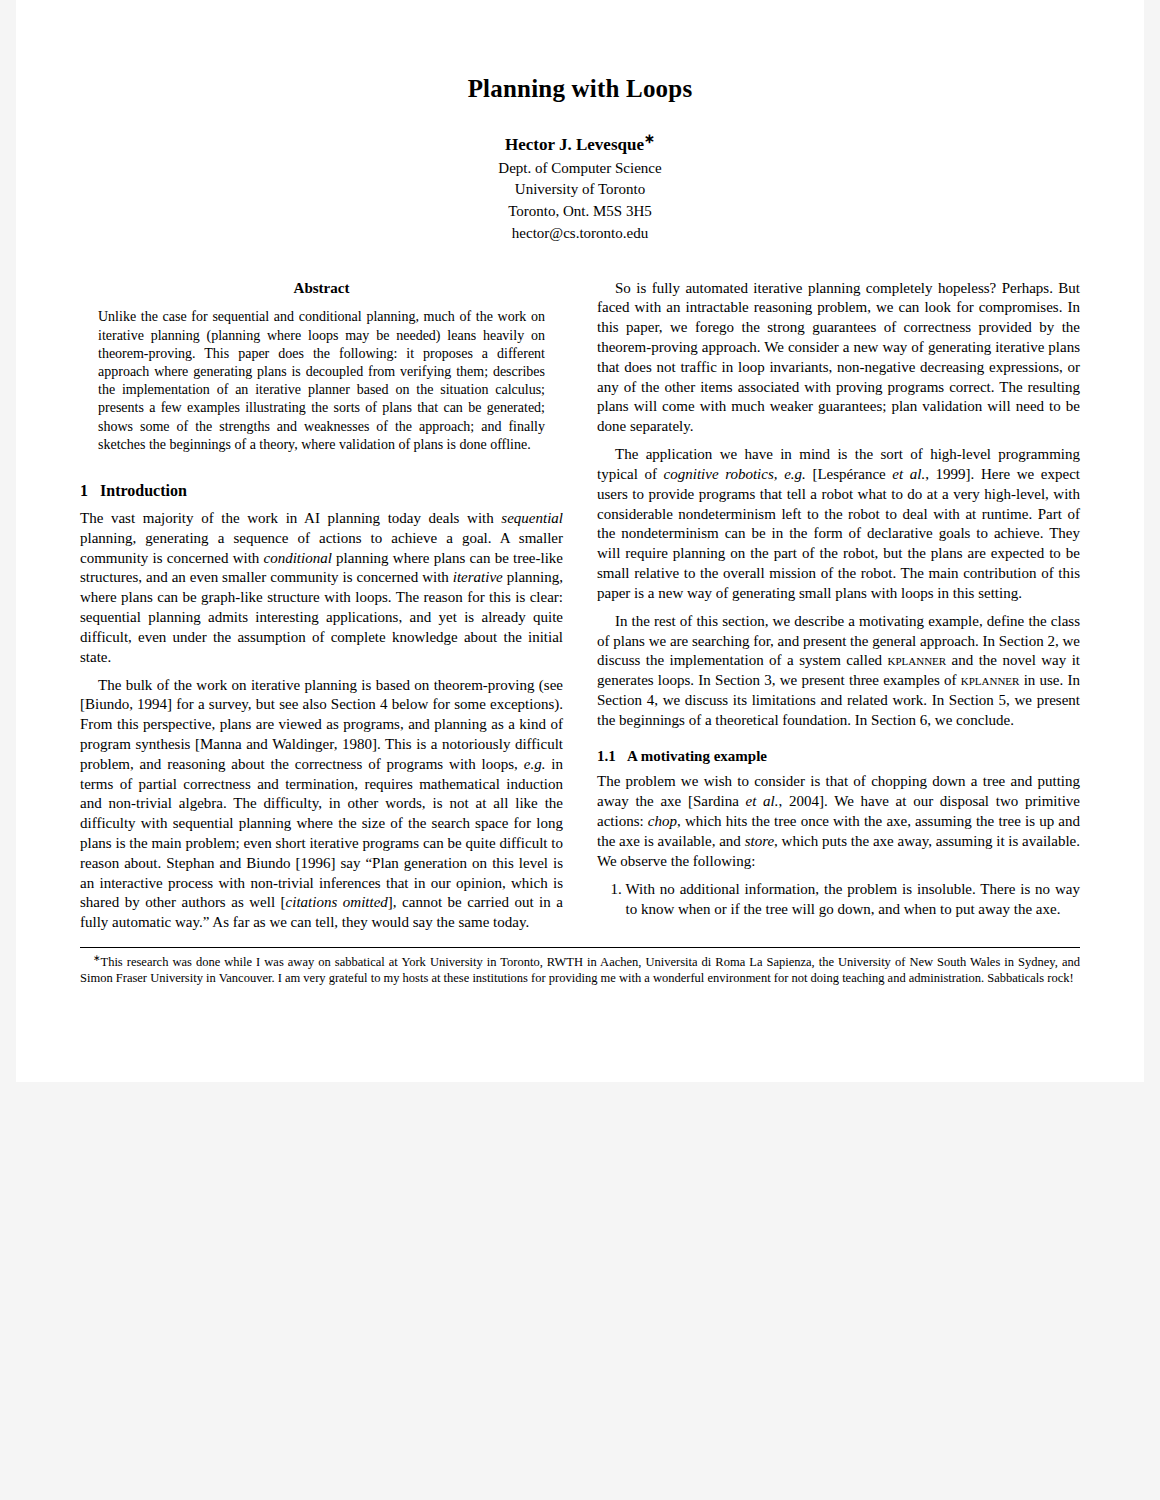Planning with Loops
Hector J. Levesque∗
Dept. of Computer Science
University of Toronto
Toronto, Ont. M5S 3H5
hector@cs.toronto.edu
Abstract
Unlike the case for sequential and conditional planning, much of the work on iterative planning (planning where loops may be needed) leans heavily on theorem-proving. This paper does the following: it proposes a different approach where generating plans is decoupled from verifying them; describes the implementation of an iterative planner based on the situation calculus; presents a few examples illustrating the sorts of plans that can be generated; shows some of the strengths and weaknesses of the approach; and finally sketches the beginnings of a theory, where validation of plans is done offline.
1 Introduction
The vast majority of the work in AI planning today deals with sequential planning, generating a sequence of actions to achieve a goal. A smaller community is concerned with conditional planning where plans can be tree-like structures, and an even smaller community is concerned with iterative planning, where plans can be graph-like structure with loops. The reason for this is clear: sequential planning admits interesting applications, and yet is already quite difficult, even under the assumption of complete knowledge about the initial state.
The bulk of the work on iterative planning is based on theorem-proving (see [Biundo, 1994] for a survey, but see also Section 4 below for some exceptions). From this perspective, plans are viewed as programs, and planning as a kind of program synthesis [Manna and Waldinger, 1980]. This is a notoriously difficult problem, and reasoning about the correctness of programs with loops, e.g. in terms of partial correctness and termination, requires mathematical induction and non-trivial algebra. The difficulty, in other words, is not at all like the difficulty with sequential planning where the size of the search space for long plans is the main problem; even short iterative programs can be quite difficult to reason about. Stephan and Biundo [1996] say “Plan generation on this level is an interactive process with non-trivial inferences that in our opinion, which is shared by other authors as well [citations omitted], cannot be carried out in a fully automatic way.” As far as we can tell, they would say the same today.
So is fully automated iterative planning completely hopeless? Perhaps. But faced with an intractable reasoning problem, we can look for compromises. In this paper, we forego the strong guarantees of correctness provided by the theorem-proving approach. We consider a new way of generating iterative plans that does not traffic in loop invariants, non-negative decreasing expressions, or any of the other items associated with proving programs correct. The resulting plans will come with much weaker guarantees; plan validation will need to be done separately.
The application we have in mind is the sort of high-level programming typical of cognitive robotics, e.g. [Lespérance et al., 1999]. Here we expect users to provide programs that tell a robot what to do at a very high-level, with considerable nondeterminism left to the robot to deal with at runtime. Part of the nondeterminism can be in the form of declarative goals to achieve. They will require planning on the part of the robot, but the plans are expected to be small relative to the overall mission of the robot. The main contribution of this paper is a new way of generating small plans with loops in this setting.
In the rest of this section, we describe a motivating example, define the class of plans we are searching for, and present the general approach. In Section 2, we discuss the implementation of a system called kplanner and the novel way it generates loops. In Section 3, we present three examples of kplanner in use. In Section 4, we discuss its limitations and related work. In Section 5, we present the beginnings of a theoretical foundation. In Section 6, we conclude.
1.1 A motivating example
The problem we wish to consider is that of chopping down a tree and putting away the axe [Sardina et al., 2004]. We have at our disposal two primitive actions: chop, which hits the tree once with the axe, assuming the tree is up and the axe is available, and store, which puts the axe away, assuming it is available. We observe the following:
With no additional information, the problem is insoluble. There is no way to know when or if the tree will go down, and when to put away the axe.
∗This research was done while I was away on sabbatical at York University in Toronto, RWTH in Aachen, Universita di Roma La Sapienza, the University of New South Wales in Sydney, and Simon Fraser University in Vancouver. I am very grateful to my hosts at these institutions for providing me with a wonderful environment for not doing teaching and administration. Sabbaticals rock!